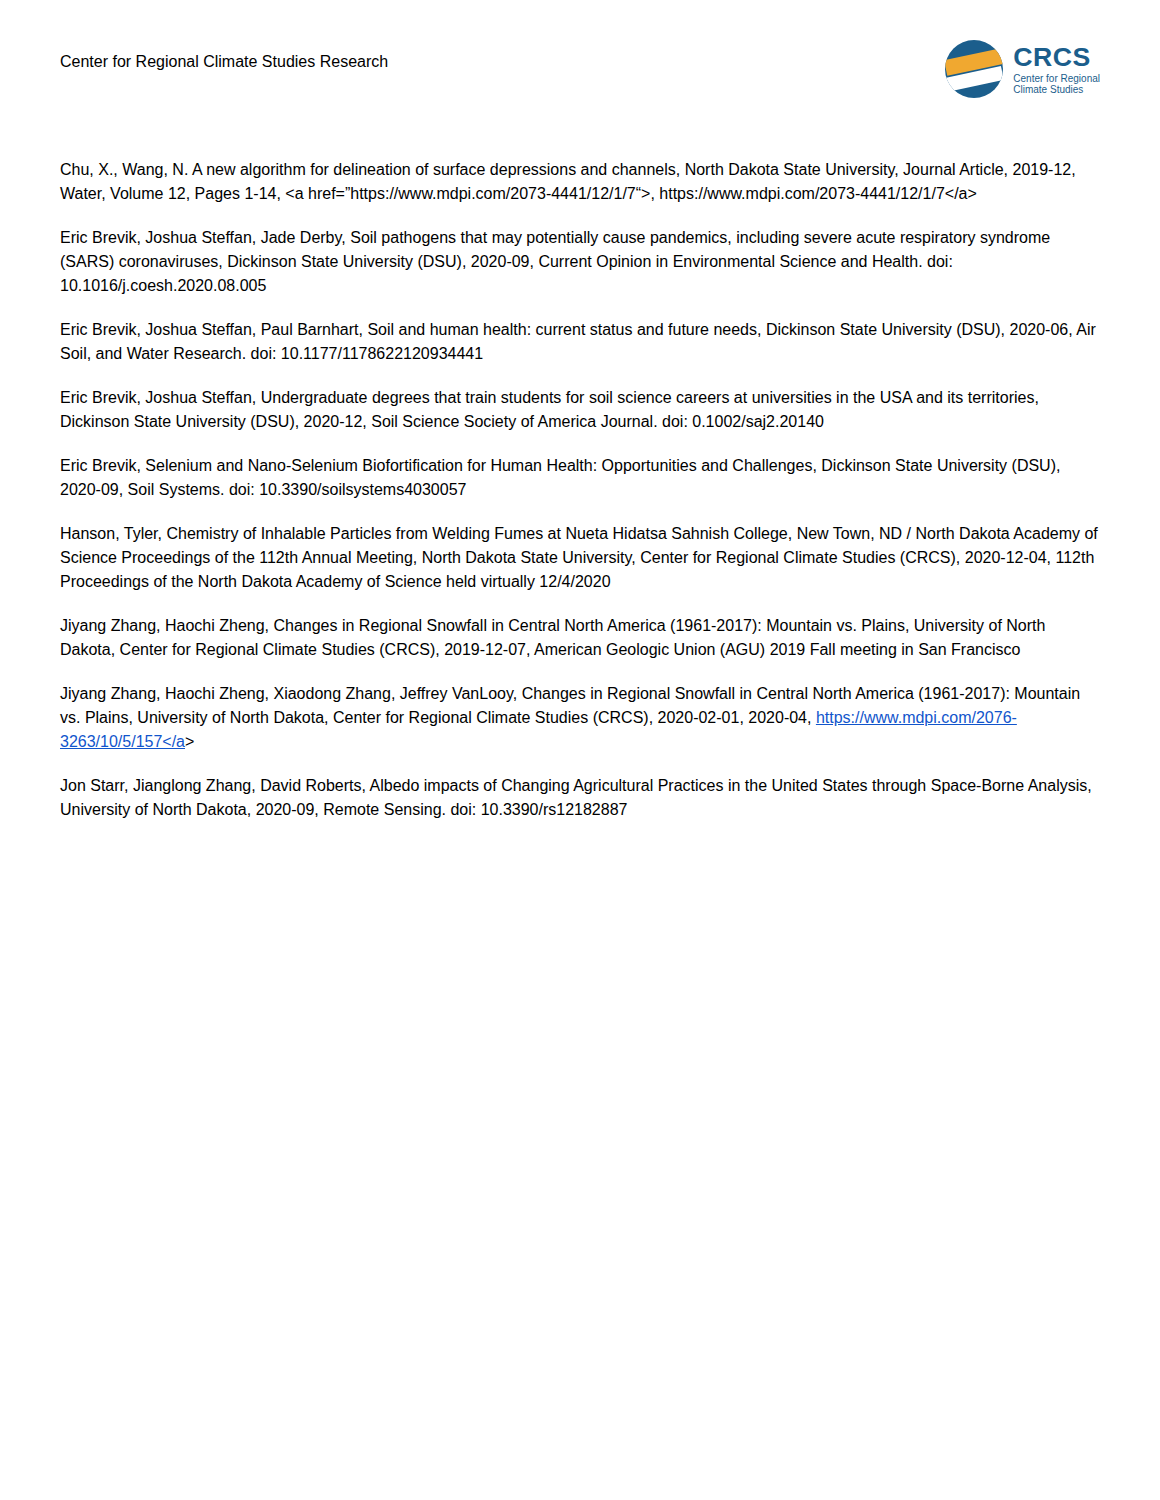Center for Regional Climate Studies Research
CRCS
Center for Regional
Climate Studies
Chu, X., Wang, N. A new algorithm for delineation of surface depressions and channels, North Dakota State University, Journal Article, 2019-12, Water, Volume 12, Pages 1-14, <a href=”https://www.mdpi.com/2073-4441/12/1/7“>, https://www.mdpi.com/2073-4441/12/1/7</a>
Eric Brevik, Joshua Steffan, Jade Derby, Soil pathogens that may potentially cause pandemics, including severe acute respiratory syndrome (SARS) coronaviruses, Dickinson State University (DSU), 2020-09, Current Opinion in Environmental Science and Health. doi: 10.1016/j.coesh.2020.08.005
Eric Brevik, Joshua Steffan, Paul Barnhart, Soil and human health: current status and future needs, Dickinson State University (DSU), 2020-06, Air Soil, and Water Research. doi: 10.1177/1178622120934441
Eric Brevik, Joshua Steffan, Undergraduate degrees that train students for soil science careers at universities in the USA and its territories, Dickinson State University (DSU), 2020-12, Soil Science Society of America Journal. doi: 0.1002/saj2.20140
Eric Brevik, Selenium and Nano-Selenium Biofortification for Human Health: Opportunities and Challenges, Dickinson State University (DSU), 2020-09, Soil Systems. doi: 10.3390/soilsystems4030057
Hanson, Tyler, Chemistry of Inhalable Particles from Welding Fumes at Nueta Hidatsa Sahnish College, New Town, ND / North Dakota Academy of Science Proceedings of the 112th Annual Meeting, North Dakota State University, Center for Regional Climate Studies (CRCS), 2020-12-04, 112th Proceedings of the North Dakota Academy of Science held virtually 12/4/2020
Jiyang Zhang, Haochi Zheng, Changes in Regional Snowfall in Central North America (1961-2017): Mountain vs. Plains, University of North Dakota, Center for Regional Climate Studies (CRCS), 2019-12-07, American Geologic Union (AGU) 2019 Fall meeting in San Francisco
Jiyang Zhang, Haochi Zheng, Xiaodong Zhang, Jeffrey VanLooy, Changes in Regional Snowfall in Central North America (1961-2017): Mountain vs. Plains, University of North Dakota, Center for Regional Climate Studies (CRCS), 2020-02-01, 2020-04, https://www.mdpi.com/2076-3263/10/5/157</a>
Jon Starr, Jianglong Zhang, David Roberts, Albedo impacts of Changing Agricultural Practices in the United States through Space-Borne Analysis, University of North Dakota, 2020-09, Remote Sensing. doi: 10.3390/rs12182887